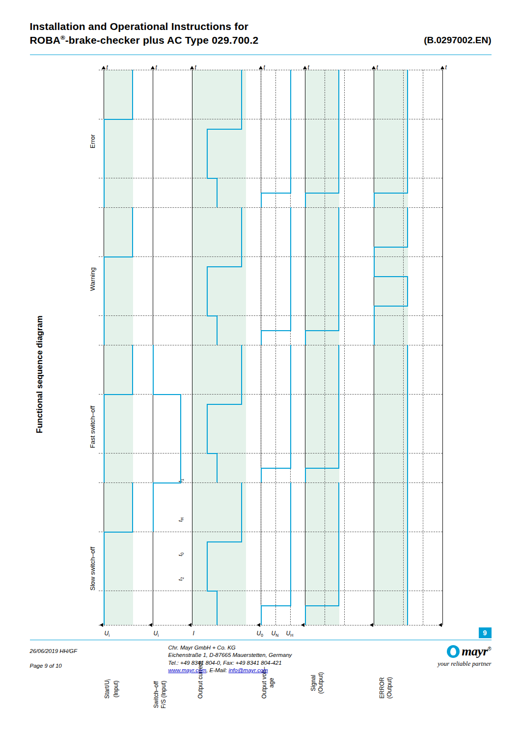Installation and Operational Instructions for
ROBA®-brake-checker plus AC Type 029.700.2
(B.0297002.EN)
Functional sequence diagram
Error
Warning
Fast switch–off
Slow switch–off
t
t
t
t
t
t
t
Ui
Ui
I
U0
UN
UH
Start/Ui
(Input)
Switch–off
F/S (Input)
Output current
Output volt–
age
Signal
(Output)
ERROR
(Output)
t2
t0
tH
t1
Row 1 : Start/U_i (high during each section, low at boundaries)
9
26/06/2019 HH/GF
Page 9 of 10
Chr. Mayr GmbH + Co. KG
Eichenstraße 1, D-87665 Mauerstetten, Germany
Tel.: +49 8341 804-0, Fax: +49 8341 804-421
www.mayr.com, E-Mail: info@mayr.com
mayr®
your reliable partner